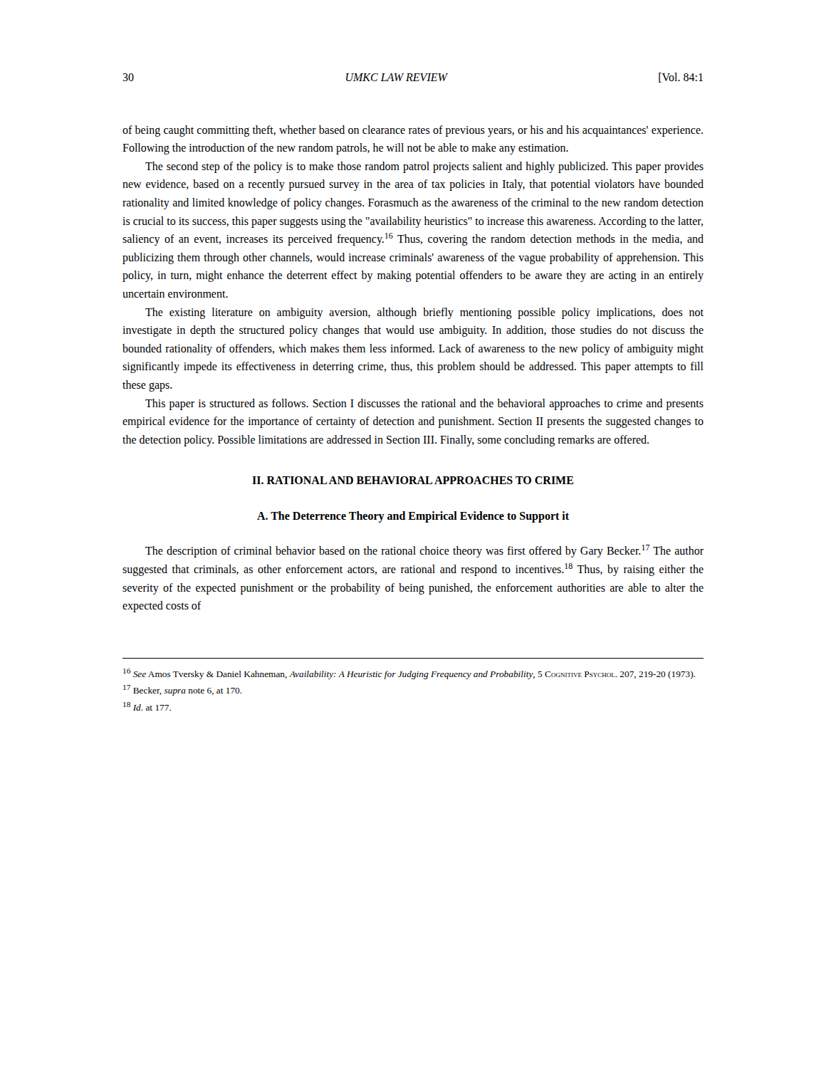30 UMKC LAW REVIEW [Vol. 84:1
of being caught committing theft, whether based on clearance rates of previous years, or his and his acquaintances' experience. Following the introduction of the new random patrols, he will not be able to make any estimation.
The second step of the policy is to make those random patrol projects salient and highly publicized. This paper provides new evidence, based on a recently pursued survey in the area of tax policies in Italy, that potential violators have bounded rationality and limited knowledge of policy changes. Forasmuch as the awareness of the criminal to the new random detection is crucial to its success, this paper suggests using the "availability heuristics" to increase this awareness. According to the latter, saliency of an event, increases its perceived frequency.16 Thus, covering the random detection methods in the media, and publicizing them through other channels, would increase criminals' awareness of the vague probability of apprehension. This policy, in turn, might enhance the deterrent effect by making potential offenders to be aware they are acting in an entirely uncertain environment.
The existing literature on ambiguity aversion, although briefly mentioning possible policy implications, does not investigate in depth the structured policy changes that would use ambiguity. In addition, those studies do not discuss the bounded rationality of offenders, which makes them less informed. Lack of awareness to the new policy of ambiguity might significantly impede its effectiveness in deterring crime, thus, this problem should be addressed. This paper attempts to fill these gaps.
This paper is structured as follows. Section I discusses the rational and the behavioral approaches to crime and presents empirical evidence for the importance of certainty of detection and punishment. Section II presents the suggested changes to the detection policy. Possible limitations are addressed in Section III. Finally, some concluding remarks are offered.
II. Rational and Behavioral Approaches to Crime
A. The Deterrence Theory and Empirical Evidence to Support it
The description of criminal behavior based on the rational choice theory was first offered by Gary Becker.17 The author suggested that criminals, as other enforcement actors, are rational and respond to incentives.18 Thus, by raising either the severity of the expected punishment or the probability of being punished, the enforcement authorities are able to alter the expected costs of
16 See Amos Tversky & Daniel Kahneman, Availability: A Heuristic for Judging Frequency and Probability, 5 Cognitive Psychol. 207, 219-20 (1973).
17 Becker, supra note 6, at 170.
18 Id. at 177.